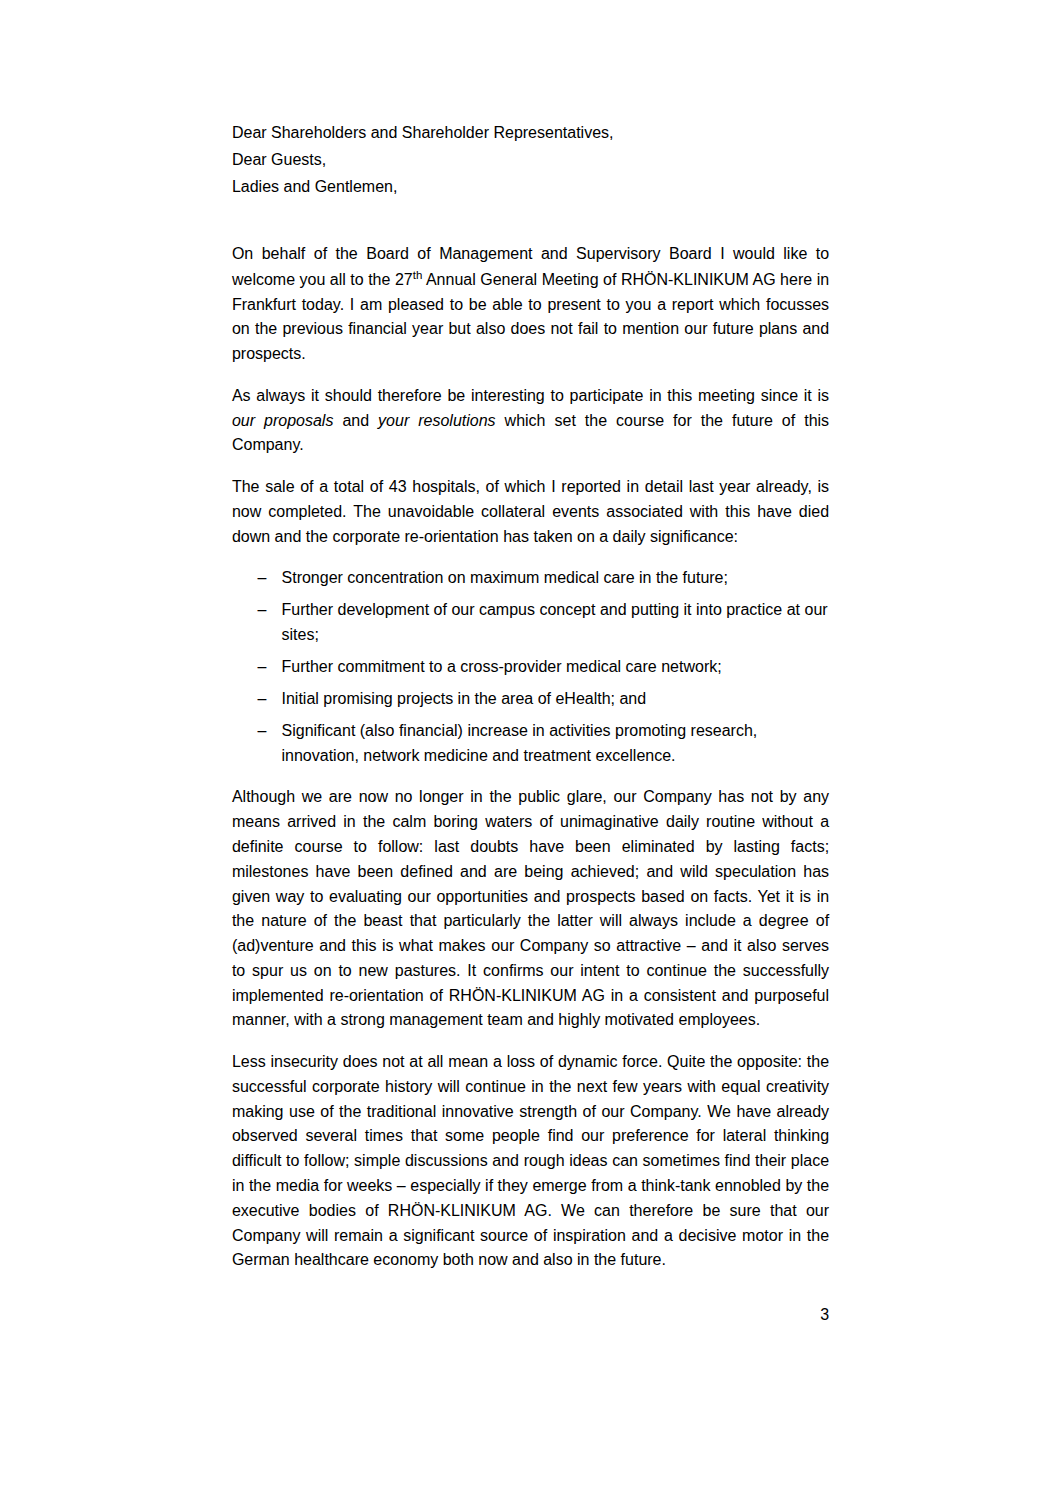Dear Shareholders and Shareholder Representatives,
Dear Guests,
Ladies and Gentlemen,
On behalf of the Board of Management and Supervisory Board I would like to welcome you all to the 27th Annual General Meeting of RHÖN-KLINIKUM AG here in Frankfurt today. I am pleased to be able to present to you a report which focusses on the previous financial year but also does not fail to mention our future plans and prospects.
As always it should therefore be interesting to participate in this meeting since it is our proposals and your resolutions which set the course for the future of this Company.
The sale of a total of 43 hospitals, of which I reported in detail last year already, is now completed. The unavoidable collateral events associated with this have died down and the corporate re-orientation has taken on a daily significance:
Stronger concentration on maximum medical care in the future;
Further development of our campus concept and putting it into practice at our sites;
Further commitment to a cross-provider medical care network;
Initial promising projects in the area of eHealth; and
Significant (also financial) increase in activities promoting research, innovation, network medicine and treatment excellence.
Although we are now no longer in the public glare, our Company has not by any means arrived in the calm boring waters of unimaginative daily routine without a definite course to follow: last doubts have been eliminated by lasting facts; milestones have been defined and are being achieved; and wild speculation has given way to evaluating our opportunities and prospects based on facts. Yet it is in the nature of the beast that particularly the latter will always include a degree of (ad)venture and this is what makes our Company so attractive – and it also serves to spur us on to new pastures. It confirms our intent to continue the successfully implemented re-orientation of RHÖN-KLINIKUM AG in a consistent and purposeful manner, with a strong management team and highly motivated employees.
Less insecurity does not at all mean a loss of dynamic force. Quite the opposite: the successful corporate history will continue in the next few years with equal creativity making use of the traditional innovative strength of our Company. We have already observed several times that some people find our preference for lateral thinking difficult to follow; simple discussions and rough ideas can sometimes find their place in the media for weeks – especially if they emerge from a think-tank ennobled by the executive bodies of RHÖN-KLINIKUM AG. We can therefore be sure that our Company will remain a significant source of inspiration and a decisive motor in the German healthcare economy both now and also in the future.
3